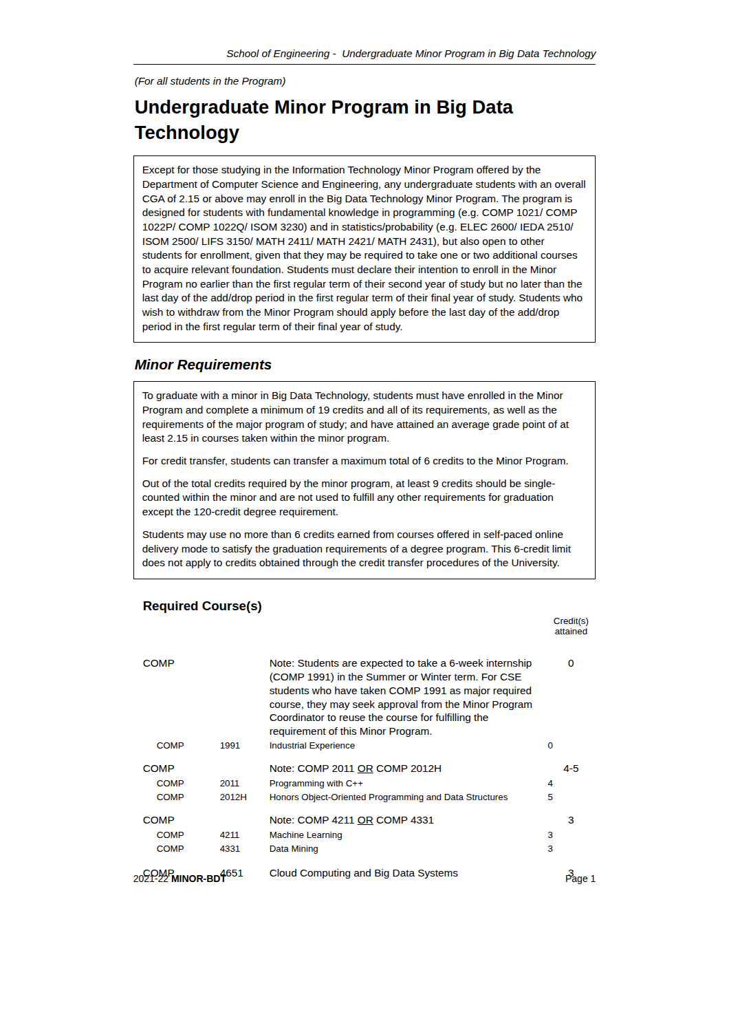School of Engineering - Undergraduate Minor Program in Big Data Technology
(For all students in the Program)
Undergraduate Minor Program in Big Data Technology
Except for those studying in the Information Technology Minor Program offered by the Department of Computer Science and Engineering, any undergraduate students with an overall CGA of 2.15 or above may enroll in the Big Data Technology Minor Program. The program is designed for students with fundamental knowledge in programming (e.g. COMP 1021/ COMP 1022P/ COMP 1022Q/ ISOM 3230) and in statistics/probability (e.g. ELEC 2600/ IEDA 2510/ ISOM 2500/ LIFS 3150/ MATH 2411/ MATH 2421/ MATH 2431), but also open to other students for enrollment, given that they may be required to take one or two additional courses to acquire relevant foundation. Students must declare their intention to enroll in the Minor Program no earlier than the first regular term of their second year of study but no later than the last day of the add/drop period in the first regular term of their final year of study. Students who wish to withdraw from the Minor Program should apply before the last day of the add/drop period in the first regular term of their final year of study.
Minor Requirements
To graduate with a minor in Big Data Technology, students must have enrolled in the Minor Program and complete a minimum of 19 credits and all of its requirements, as well as the requirements of the major program of study; and have attained an average grade point of at least 2.15 in courses taken within the minor program.
For credit transfer, students can transfer a maximum total of 6 credits to the Minor Program.
Out of the total credits required by the minor program, at least 9 credits should be single-counted within the minor and are not used to fulfill any other requirements for graduation except the 120-credit degree requirement.
Students may use no more than 6 credits earned from courses offered in self-paced online delivery mode to satisfy the graduation requirements of a degree program. This 6-credit limit does not apply to credits obtained through the credit transfer procedures of the University.
Required Course(s)
| | | | Credit(s) attained |
| COMP | | Note: Students are expected to take a 6-week internship (COMP 1991) in the Summer or Winter term. For CSE students who have taken COMP 1991 as major required course, they may seek approval from the Minor Program Coordinator to reuse the course for fulfilling the requirement of this Minor Program. | 0 |
| COMP | 1991 | Industrial Experience | 0 |
| COMP | | Note: COMP 2011 OR COMP 2012H | 4-5 |
| COMP | 2011 | Programming with C++ | 4 |
| COMP | 2012H | Honors Object-Oriented Programming and Data Structures | 5 |
| COMP | | Note: COMP 4211 OR COMP 4331 | 3 |
| COMP | 4211 | Machine Learning | 3 |
| COMP | 4331 | Data Mining | 3 |
| COMP | 4651 | Cloud Computing and Big Data Systems | 3 |
2021-22 MINOR-BDT
Page 1